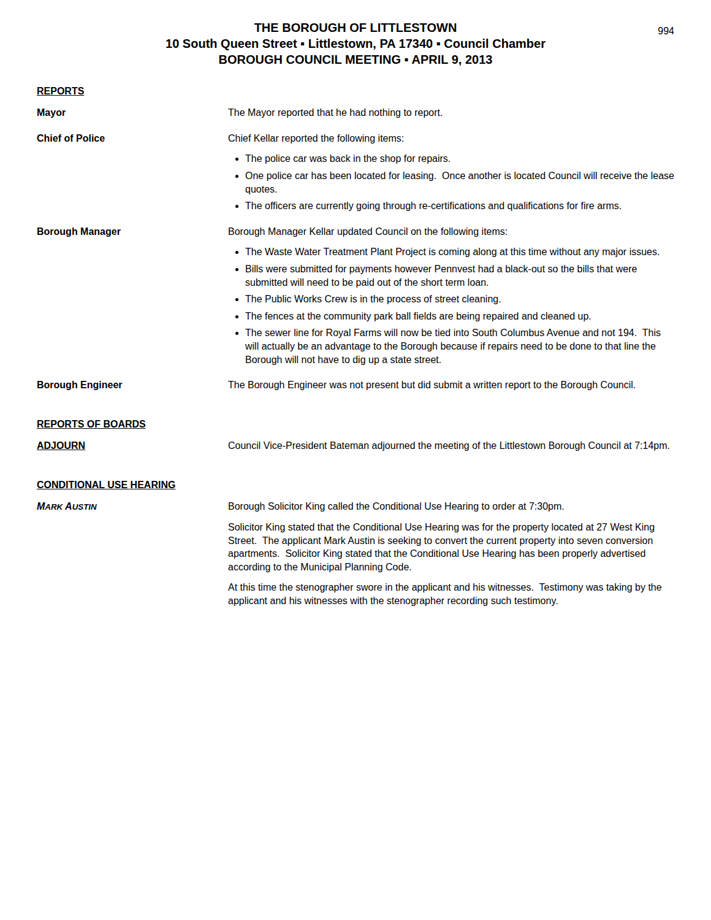994
THE BOROUGH OF LITTLESTOWN 10 South Queen Street ▪ Littlestown, PA 17340 ▪ Council Chamber BOROUGH COUNCIL MEETING ▪ APRIL 9, 2013
REPORTS
| Mayor | The Mayor reported that he had nothing to report. |
| Chief of Police | Chief Kellar reported the following items: The police car was back in the shop for repairs. One police car has been located for leasing. Once another is located Council will receive the lease quotes. The officers are currently going through re-certifications and qualifications for fire arms. |
| Borough Manager | Borough Manager Kellar updated Council on the following items: The Waste Water Treatment Plant Project is coming along at this time without any major issues. Bills were submitted for payments however Pennvest had a black-out so the bills that were submitted will need to be paid out of the short term loan. The Public Works Crew is in the process of street cleaning. The fences at the community park ball fields are being repaired and cleaned up. The sewer line for Royal Farms will now be tied into South Columbus Avenue and not 194. This will actually be an advantage to the Borough because if repairs need to be done to that line the Borough will not have to dig up a state street. |
| Borough Engineer | The Borough Engineer was not present but did submit a written report to the Borough Council. |
REPORTS OF BOARDS
| ADJOURN | Council Vice-President Bateman adjourned the meeting of the Littlestown Borough Council at 7:14pm. |
CONDITIONAL USE HEARING
| M ARK A USTIN | Borough Solicitor King called the Conditional Use Hearing to order at 7:30pm. Solicitor King stated that the Conditional Use Hearing was for the property located at 27 West King Street. The applicant Mark Austin is seeking to convert the current property into seven conversion apartments. Solicitor King stated that the Conditional Use Hearing has been properly advertised according to the Municipal Planning Code. At this time the stenographer swore in the applicant and his witnesses. Testimony was taking by the applicant and his witnesses with the stenographer recording such testimony. |